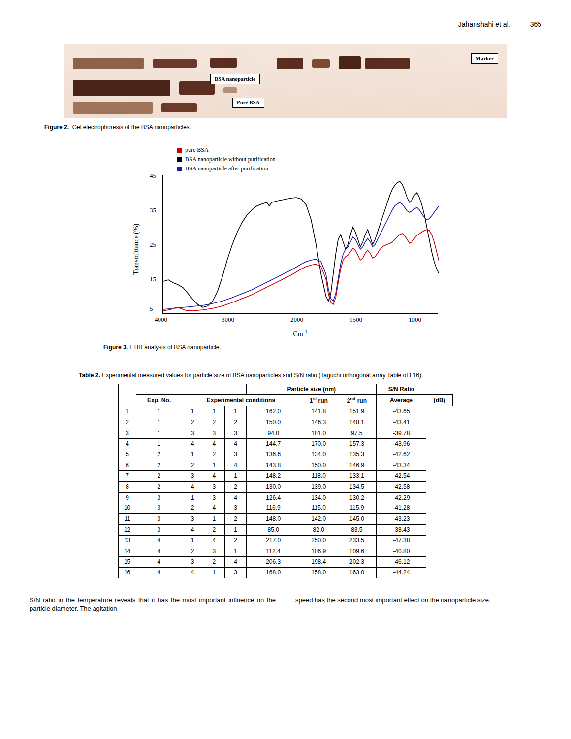Jahanshahi et al. 365
BSA nanoparticle
Pure BSA
Marker
Figure 2. Gel electrophoresis of the BSA nanoparticles.
pure BSA
BSA nanoparticle without purification
BSA nanoparticle after purification
Transmittance (%) 45 35 25 15 5 4000 3000 2000 1500 1000
Cm-1
Figure 3. FTIR analysis of BSA nanoparticle.
Table 2. Experimental measured values for particle size of BSA nanoparticles and S/N ratio (Taguchi orthogonal array Table of L16).
| | | Particle size (nm) | S/N Ratio |
| --- | --- | --- | --- |
| Exp. No. | Experimental conditions | 1 st run | 2 nd run | Average | (dB) |
| 1 | 1 | 1 | 1 | 1 | 162.0 | 141.8 | 151.9 | -43.65 |
| 2 | 1 | 2 | 2 | 2 | 150.0 | 146.3 | 148.1 | -43.41 |
| 3 | 1 | 3 | 3 | 3 | 94.0 | 101.0 | 97.5 | -39.78 |
| 4 | 1 | 4 | 4 | 4 | 144.7 | 170.0 | 157.3 | -43.96 |
| 5 | 2 | 1 | 2 | 3 | 136.6 | 134.0 | 135.3 | -42.62 |
| 6 | 2 | 2 | 1 | 4 | 143.8 | 150.0 | 146.9 | -43.34 |
| 7 | 2 | 3 | 4 | 1 | 148.2 | 118.0 | 133.1 | -42.54 |
| 8 | 2 | 4 | 3 | 2 | 130.0 | 139.0 | 134.5 | -42.58 |
| 9 | 3 | 1 | 3 | 4 | 126.4 | 134.0 | 130.2 | -42.29 |
| 10 | 3 | 2 | 4 | 3 | 116.9 | 115.0 | 115.9 | -41.28 |
| 11 | 3 | 3 | 1 | 2 | 148.0 | 142.0 | 145.0 | -43.23 |
| 12 | 3 | 4 | 2 | 1 | 85.0 | 82.0 | 83.5 | -38.43 |
| 13 | 4 | 1 | 4 | 2 | 217.0 | 250.0 | 233.5 | -47.38 |
| 14 | 4 | 2 | 3 | 1 | 112.4 | 106.9 | 109.6 | -40.80 |
| 15 | 4 | 3 | 2 | 4 | 206.3 | 198.4 | 202.3 | -46.12 |
| 16 | 4 | 4 | 1 | 3 | 168.0 | 158.0 | 163.0 | -44.24 |
S/N ratio in the temperature reveals that it has the most important influence on the particle diameter. The agitation
speed has the second most important effect on the nanoparticle size.